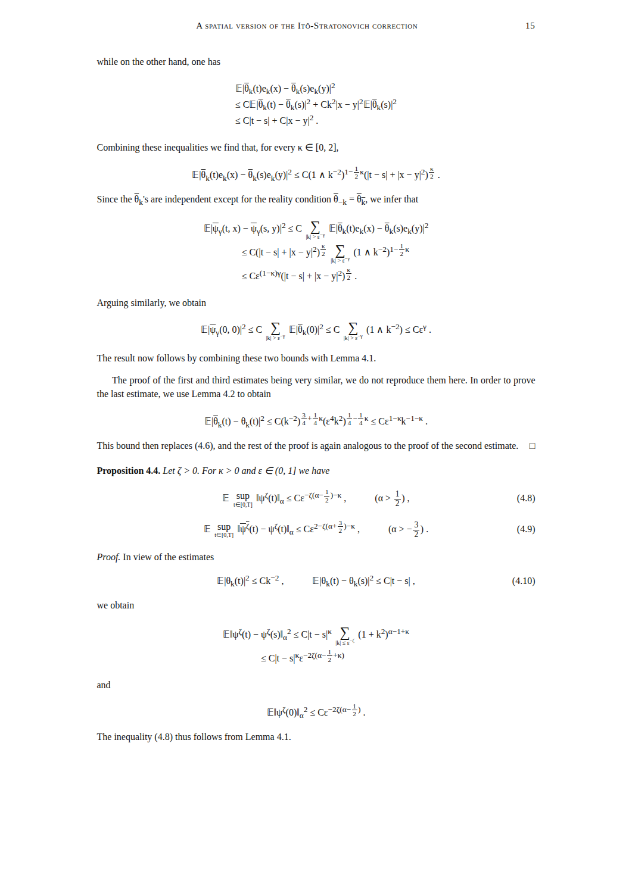A spatial version of the Itô-Stratonovich correction 15
while on the other hand, one has
𝔼|θk(t)ek(x) − θk(s)ek(y)|2
≤ C𝔼|θk(t) − θk(s)|2 + Ck2|x − y|2𝔼|θk(s)|2
≤ C|t − s| + C|x − y|2 .
Combining these inequalities we find that, for every κ ∈ [0, 2],
𝔼|θk(t)ek(x) − θk(s)ek(y)|2 ≤ C(1 ∧ k−2)1−12κ(|t − s| + |x − y|2)κ 2 .
Since the θk's are independent except for the reality condition θ−k = θk, we infer that
𝔼|ψγ(t, x) − ψγ(s, y)|2 ≤ C ∑|k| > ε−γ 𝔼|θk(t)ek(x) − θk(s)ek(y)|2
≤ C(|t − s| + |x − y|2)κ 2 ∑|k| > ε−γ (1 ∧ k−2)1−12κ
≤ Cε(1−κ)γ(|t − s| + |x − y|2)κ 2 .
Arguing similarly, we obtain
𝔼|ψγ(0, 0)|2 ≤ C ∑|k| > ε−γ 𝔼|θk(0)|2 ≤ C ∑|k| > ε−γ (1 ∧ k−2) ≤ Cεγ .
The result now follows by combining these two bounds with Lemma 4.1.
The proof of the first and third estimates being very similar, we do not reproduce them here. In order to prove the last estimate, we use Lemma 4.2 to obtain
𝔼|θk(t) − θk(t)|2 ≤ C(k−2)34+14κ(ε4k2)14−14κ ≤ Cε1−κk−1−κ .
This bound then replaces (4.6), and the rest of the proof is again analogous to the proof of the second estimate. □
Proposition 4.4. Let ζ > 0. For κ > 0 and ε ∈ (0, 1] we have
𝔼 sup t∈[0,T] ‖ψζ(t)‖α ≤ Cε−ζ(α−12)−κ , (α > 12) , (4.8)
𝔼 sup t∈[0,T] ‖ψζ(t) − ψζ(t)‖α ≤ Cε2−ζ(α+32)−κ , (α > −32) . (4.9)
Proof. In view of the estimates
𝔼|θk(t)|2 ≤ Ck−2 , 𝔼|θk(t) − θk(s)|2 ≤ C|t − s| , (4.10)
we obtain
𝔼‖ψζ(t) − ψζ(s)‖α2 ≤ C|t − s|κ ∑|k| ≤ ε−ζ (1 + k2)α−1+κ
≤ C|t − s|κε−2ζ(α−12+κ)
and
𝔼‖ψζ(0)‖α2 ≤ Cε−2ζ(α−12) .
The inequality (4.8) thus follows from Lemma 4.1.